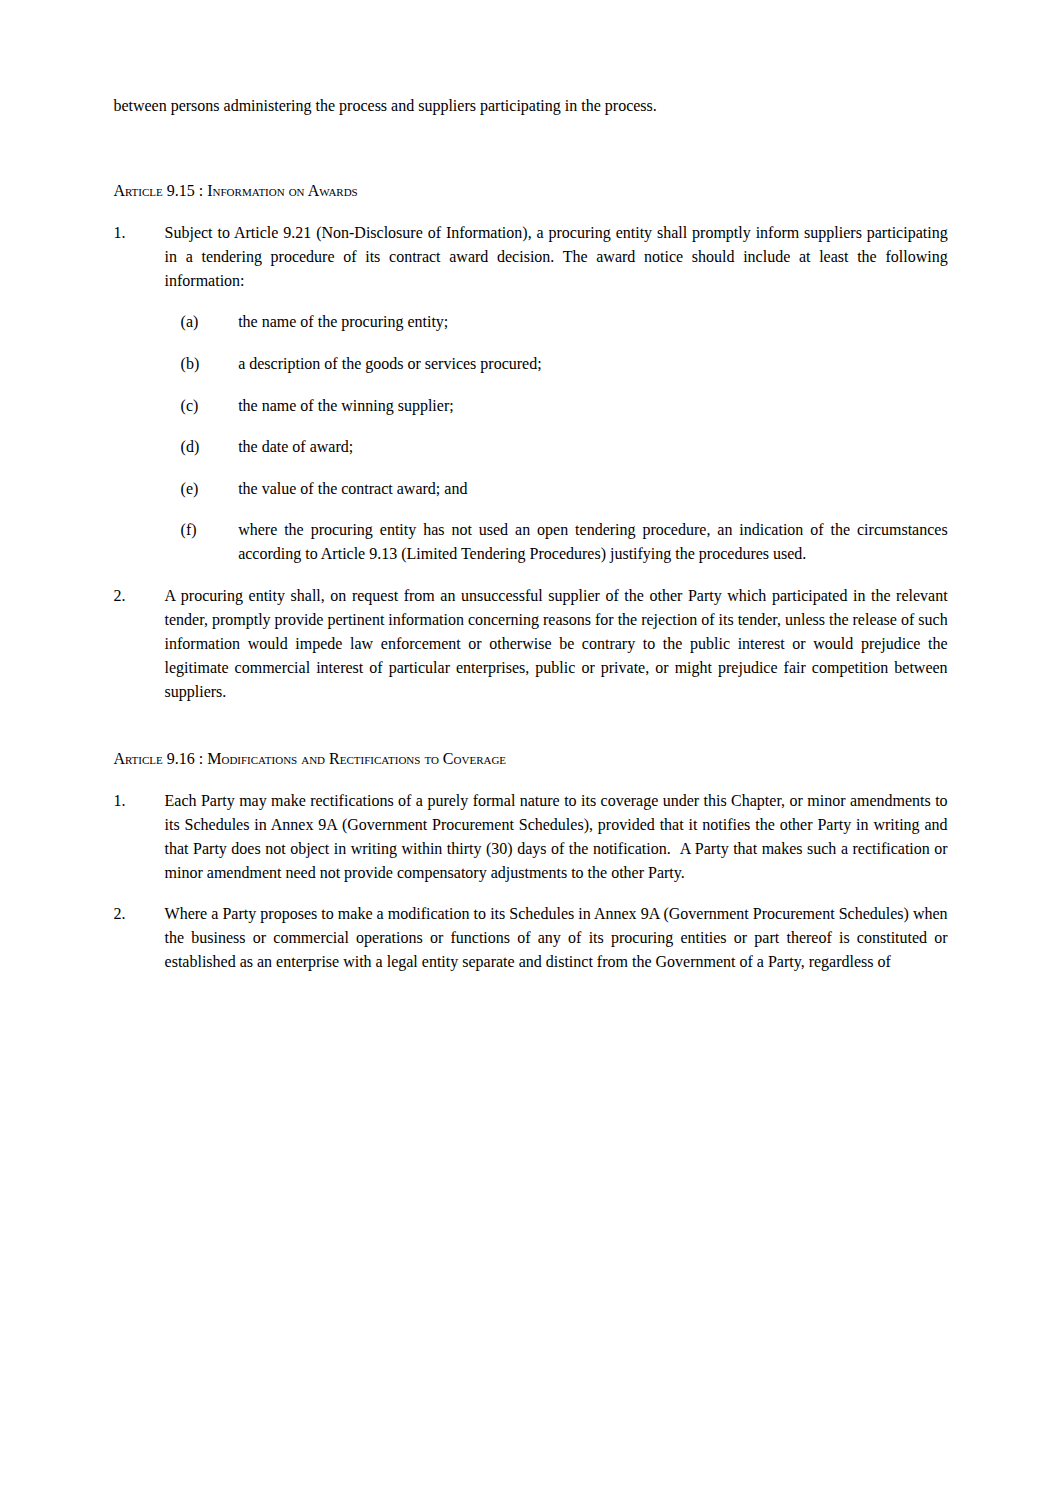between persons administering the process and suppliers participating in the process.
Article 9.15 : Information on Awards
1.
Subject to Article 9.21 (Non-Disclosure of Information), a procuring entity shall promptly inform suppliers participating in a tendering procedure of its contract award decision. The award notice should include at least the following information:
(a) the name of the procuring entity;
(b) a description of the goods or services procured;
(c) the name of the winning supplier;
(d) the date of award;
(e) the value of the contract award; and
(f) where the procuring entity has not used an open tendering procedure, an indication of the circumstances according to Article 9.13 (Limited Tendering Procedures) justifying the procedures used.
2.
A procuring entity shall, on request from an unsuccessful supplier of the other Party which participated in the relevant tender, promptly provide pertinent information concerning reasons for the rejection of its tender, unless the release of such information would impede law enforcement or otherwise be contrary to the public interest or would prejudice the legitimate commercial interest of particular enterprises, public or private, or might prejudice fair competition between suppliers.
Article 9.16 : Modifications and Rectifications to Coverage
1.
Each Party may make rectifications of a purely formal nature to its coverage under this Chapter, or minor amendments to its Schedules in Annex 9A (Government Procurement Schedules), provided that it notifies the other Party in writing and that Party does not object in writing within thirty (30) days of the notification. A Party that makes such a rectification or minor amendment need not provide compensatory adjustments to the other Party.
2.
Where a Party proposes to make a modification to its Schedules in Annex 9A (Government Procurement Schedules) when the business or commercial operations or functions of any of its procuring entities or part thereof is constituted or established as an enterprise with a legal entity separate and distinct from the Government of a Party, regardless of